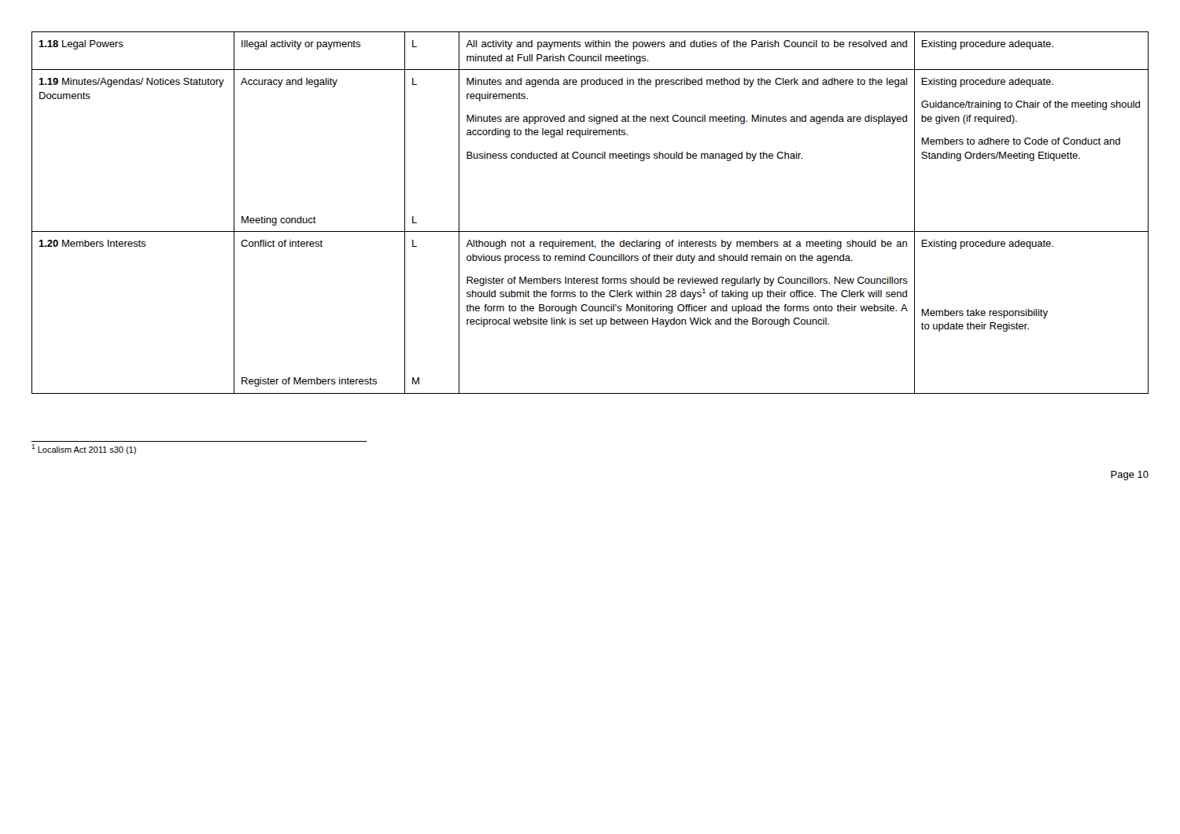| 1.18 Legal Powers | Illegal activity or payments | L | All activity and payments within the powers and duties of the Parish Council to be resolved and minuted at Full Parish Council meetings. | Existing procedure adequate. |
| 1.19 Minutes/Agendas/ Notices Statutory Documents | Accuracy and legality Meeting conduct | L L | Minutes and agenda are produced in the prescribed method by the Clerk and adhere to the legal requirements. Minutes are approved and signed at the next Council meeting. Minutes and agenda are displayed according to the legal requirements. Business conducted at Council meetings should be managed by the Chair. | Existing procedure adequate. Guidance/training to Chair of the meeting should be given (if required). Members to adhere to Code of Conduct and Standing Orders/Meeting Etiquette. |
| 1.20 Members Interests | Conflict of interest Register of Members interests | L M | Although not a requirement, the declaring of interests by members at a meeting should be an obvious process to remind Councillors of their duty and should remain on the agenda. Register of Members Interest forms should be reviewed regularly by Councillors. New Councillors should submit the forms to the Clerk within 28 days 1 of taking up their office. The Clerk will send the form to the Borough Council's Monitoring Officer and upload the forms onto their website. A reciprocal website link is set up between Haydon Wick and the Borough Council. | Existing procedure adequate. Members take responsibility to update their Register. |
1 Localism Act 2011 s30 (1)
Page 10